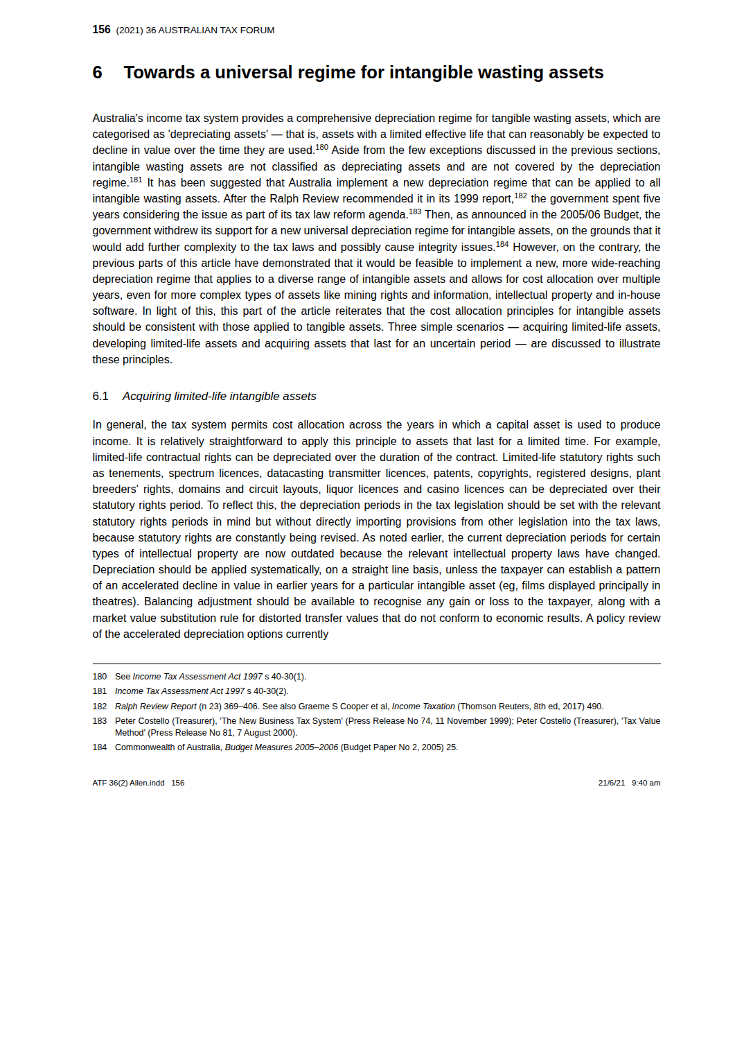156(2021) 36 AUSTRALIAN TAX FORUM
6 Towards a universal regime for intangible wasting assets
Australia's income tax system provides a comprehensive depreciation regime for tangible wasting assets, which are categorised as 'depreciating assets' — that is, assets with a limited effective life that can reasonably be expected to decline in value over the time they are used.180 Aside from the few exceptions discussed in the previous sections, intangible wasting assets are not classified as depreciating assets and are not covered by the depreciation regime.181 It has been suggested that Australia implement a new depreciation regime that can be applied to all intangible wasting assets. After the Ralph Review recommended it in its 1999 report,182 the government spent five years considering the issue as part of its tax law reform agenda.183 Then, as announced in the 2005/06 Budget, the government withdrew its support for a new universal depreciation regime for intangible assets, on the grounds that it would add further complexity to the tax laws and possibly cause integrity issues.184 However, on the contrary, the previous parts of this article have demonstrated that it would be feasible to implement a new, more wide-reaching depreciation regime that applies to a diverse range of intangible assets and allows for cost allocation over multiple years, even for more complex types of assets like mining rights and information, intellectual property and in-house software. In light of this, this part of the article reiterates that the cost allocation principles for intangible assets should be consistent with those applied to tangible assets. Three simple scenarios — acquiring limited-life assets, developing limited-life assets and acquiring assets that last for an uncertain period — are discussed to illustrate these principles.
6.1 Acquiring limited-life intangible assets
In general, the tax system permits cost allocation across the years in which a capital asset is used to produce income. It is relatively straightforward to apply this principle to assets that last for a limited time. For example, limited-life contractual rights can be depreciated over the duration of the contract. Limited-life statutory rights such as tenements, spectrum licences, datacasting transmitter licences, patents, copyrights, registered designs, plant breeders' rights, domains and circuit layouts, liquor licences and casino licences can be depreciated over their statutory rights period. To reflect this, the depreciation periods in the tax legislation should be set with the relevant statutory rights periods in mind but without directly importing provisions from other legislation into the tax laws, because statutory rights are constantly being revised. As noted earlier, the current depreciation periods for certain types of intellectual property are now outdated because the relevant intellectual property laws have changed. Depreciation should be applied systematically, on a straight line basis, unless the taxpayer can establish a pattern of an accelerated decline in value in earlier years for a particular intangible asset (eg, films displayed principally in theatres). Balancing adjustment should be available to recognise any gain or loss to the taxpayer, along with a market value substitution rule for distorted transfer values that do not conform to economic results. A policy review of the accelerated depreciation options currently
180 See Income Tax Assessment Act 1997 s 40-30(1).
181 Income Tax Assessment Act 1997 s 40-30(2).
182 Ralph Review Report (n 23) 369–406. See also Graeme S Cooper et al, Income Taxation (Thomson Reuters, 8th ed, 2017) 490.
183 Peter Costello (Treasurer), 'The New Business Tax System' (Press Release No 74, 11 November 1999); Peter Costello (Treasurer), 'Tax Value Method' (Press Release No 81, 7 August 2000).
184 Commonwealth of Australia, Budget Measures 2005–2006 (Budget Paper No 2, 2005) 25.
ATF 36(2) Allen.indd 156 21/6/21 9:40 am